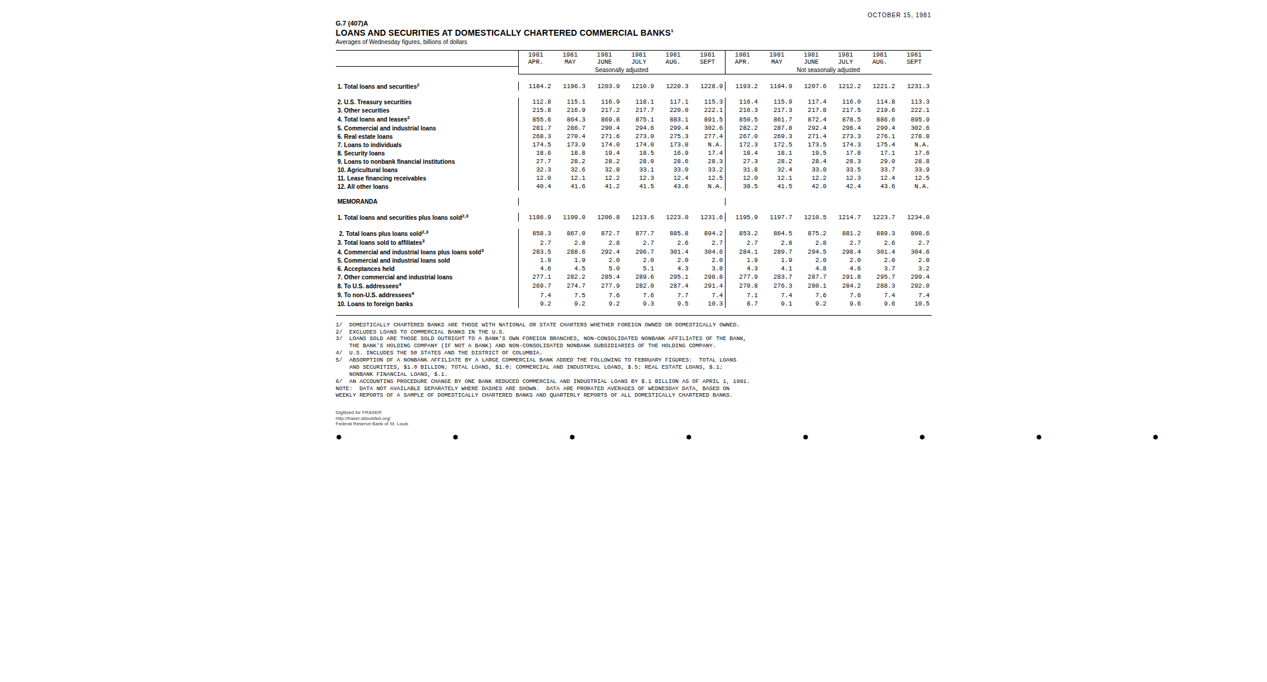OCTOBER 15, 1981
G.7 (407)A
LOANS AND SECURITIES AT DOMESTICALLY CHARTERED COMMERCIAL BANKS1
Averages of Wednesday figures, billions of dollars
| | 1981 APR. | 1981 MAY | 1981 JUNE | 1981 JULY | 1981 AUG. | 1981 SEPT | 1981 APR. | 1981 MAY | 1981 JUNE | 1981 JULY | 1981 AUG. | 1981 SEPT |
| --- | --- | --- | --- | --- | --- | --- | --- | --- | --- | --- | --- | --- |
| | Seasonally adjusted | Not seasonally adjusted |
| 1. Total loans and securities 2 | 1184.2 | 1196.3 | 1203.9 | 1210.9 | 1220.3 | 1228.9 | 1193.2 | 1194.9 | 1207.6 | 1212.2 | 1221.2 | 1231.3 |
| 2. U.S. Treasury securities | 112.8 | 115.1 | 116.9 | 118.1 | 117.1 | 115.3 | 116.4 | 115.9 | 117.4 | 116.0 | 114.8 | 113.3 |
| 3. Other securities | 215.8 | 216.9 | 217.2 | 217.7 | 220.0 | 222.1 | 216.3 | 217.3 | 217.8 | 217.5 | 219.6 | 222.1 |
| 4. Total loans and leases 2 | 855.6 | 864.3 | 869.8 | 875.1 | 883.1 | 891.5 | 850.5 | 861.7 | 872.4 | 878.5 | 886.6 | 895.9 |
| 5. Commercial and industrial loans | 281.7 | 286.7 | 290.4 | 294.6 | 299.4 | 302.6 | 282.2 | 287.8 | 292.4 | 296.4 | 299.4 | 302.6 |
| 6. Real estate loans | 268.3 | 270.4 | 271.6 | 273.0 | 275.3 | 277.4 | 267.0 | 269.3 | 271.4 | 273.3 | 276.1 | 278.8 |
| 7. Loans to individuals | 174.5 | 173.9 | 174.0 | 174.0 | 173.8 | N.A. | 172.3 | 172.5 | 173.5 | 174.3 | 175.4 | N.A. |
| 8. Security loans | 18.6 | 18.8 | 19.4 | 18.5 | 16.9 | 17.4 | 18.4 | 18.1 | 19.5 | 17.8 | 17.1 | 17.6 |
| 9. Loans to nonbank financial institutions | 27.7 | 28.2 | 28.2 | 28.0 | 28.6 | 28.3 | 27.3 | 28.2 | 28.4 | 28.3 | 29.0 | 28.8 |
| 10. Agricultural loans | 32.3 | 32.6 | 32.8 | 33.1 | 33.0 | 33.2 | 31.8 | 32.4 | 33.0 | 33.5 | 33.7 | 33.9 |
| 11. Lease financing receivables | 12.0 | 12.1 | 12.2 | 12.3 | 12.4 | 12.5 | 12.0 | 12.1 | 12.2 | 12.3 | 12.4 | 12.5 |
| 12. All other loans | 40.4 | 41.6 | 41.2 | 41.5 | 43.6 | N.A. | 39.5 | 41.5 | 42.0 | 42.4 | 43.6 | N.A. |
| MEMORANDA | | | | | | | | | | | | |
| 1. Total loans and securities plus loans sold 2,3 | 1186.9 | 1199.0 | 1206.8 | 1213.6 | 1223.0 | 1231.6 | 1195.9 | 1197.7 | 1210.5 | 1214.7 | 1223.7 | 1234.0 |
| 2. Total loans plus loans sold 2,3 | 858.3 | 867.0 | 872.7 | 877.7 | 885.8 | 894.2 | 853.2 | 864.5 | 875.2 | 881.2 | 889.3 | 898.6 |
| 3. Total loans sold to affiliates 3 | 2.7 | 2.8 | 2.8 | 2.7 | 2.6 | 2.7 | 2.7 | 2.8 | 2.8 | 2.7 | 2.6 | 2.7 |
| 4. Commercial and industrial loans plus loans sold 3 | 283.5 | 288.6 | 292.4 | 296.7 | 301.4 | 304.6 | 284.1 | 289.7 | 294.5 | 298.4 | 301.4 | 304.6 |
| 5. Commercial and industrial loans sold | 1.9 | 1.9 | 2.0 | 2.0 | 2.0 | 2.0 | 1.9 | 1.9 | 2.0 | 2.0 | 2.0 | 2.0 |
| 6. Acceptances held | 4.6 | 4.5 | 5.0 | 5.1 | 4.3 | 3.8 | 4.3 | 4.1 | 4.8 | 4.6 | 3.7 | 3.2 |
| 7. Other commercial and industrial loans | 277.1 | 282.2 | 285.4 | 289.6 | 295.1 | 298.8 | 277.9 | 283.7 | 287.7 | 291.8 | 295.7 | 299.4 |
| 8. To U.S. addressees 4 | 269.7 | 274.7 | 277.9 | 282.0 | 287.4 | 291.4 | 270.8 | 276.3 | 280.1 | 284.2 | 288.3 | 292.0 |
| 9. To non-U.S. addressees 4 | 7.4 | 7.5 | 7.6 | 7.6 | 7.7 | 7.4 | 7.1 | 7.4 | 7.6 | 7.6 | 7.4 | 7.4 |
| 10. Loans to foreign banks | 9.2 | 9.2 | 9.2 | 9.3 | 9.5 | 10.3 | 8.7 | 9.1 | 9.2 | 9.6 | 9.6 | 10.5 |
1/ DOMESTICALLY CHARTERED BANKS ARE THOSE WITH NATIONAL OR STATE CHARTERS WHETHER FOREIGN OWNED OR DOMESTICALLY OWNED. 2/ EXCLUDES LOANS TO COMMERCIAL BANKS IN THE U.S. 3/ LOANS SOLD ARE THOSE SOLD OUTRIGHT TO A BANK'S OWN FOREIGN BRANCHES, NON-CONSOLIDATED NONBANK AFFILIATES OF THE BANK, THE BANK'S HOLDING COMPANY (IF NOT A BANK) AND NON-CONSOLIDATED NONBANK SUBSIDIARIES OF THE HOLDING COMPANY. 4/ U.S. INCLUDES THE 50 STATES AND THE DISTRICT OF COLUMBIA. 5/ ABSORPTION OF A NONBANK AFFILIATE BY A LARGE COMMERCIAL BANK ADDED THE FOLLOWING TO FEBRUARY FIGURES: TOTAL LOANS AND SECURITIES, $1.0 BILLION; TOTAL LOANS, $1.0; COMMERCIAL AND INDUSTRIAL LOANS, $.5; REAL ESTATE LOANS, $.1; NONBANK FINANCIAL LOANS, $.1. 6/ AN ACCOUNTING PROCEDURE CHANGE BY ONE BANK REDUCED COMMERCIAL AND INDUSTRIAL LOANS BY $.1 BILLION AS OF APRIL 1, 1981. NOTE: DATA NOT AVAILABLE SEPARATELY WHERE DASHES ARE SHOWN. DATA ARE PRORATED AVERAGES OF WEDNESDAY DATA, BASED ON WEEKLY REPORTS OF A SAMPLE OF DOMESTICALLY CHARTERED BANKS AND QUARTERLY REPORTS OF ALL DOMESTICALLY CHARTERED BANKS.
Digitized for FRASER
http://fraser.stlouisfed.org/
Federal Reserve Bank of St. Louis
● ● ● ● ● ● ● ● ●